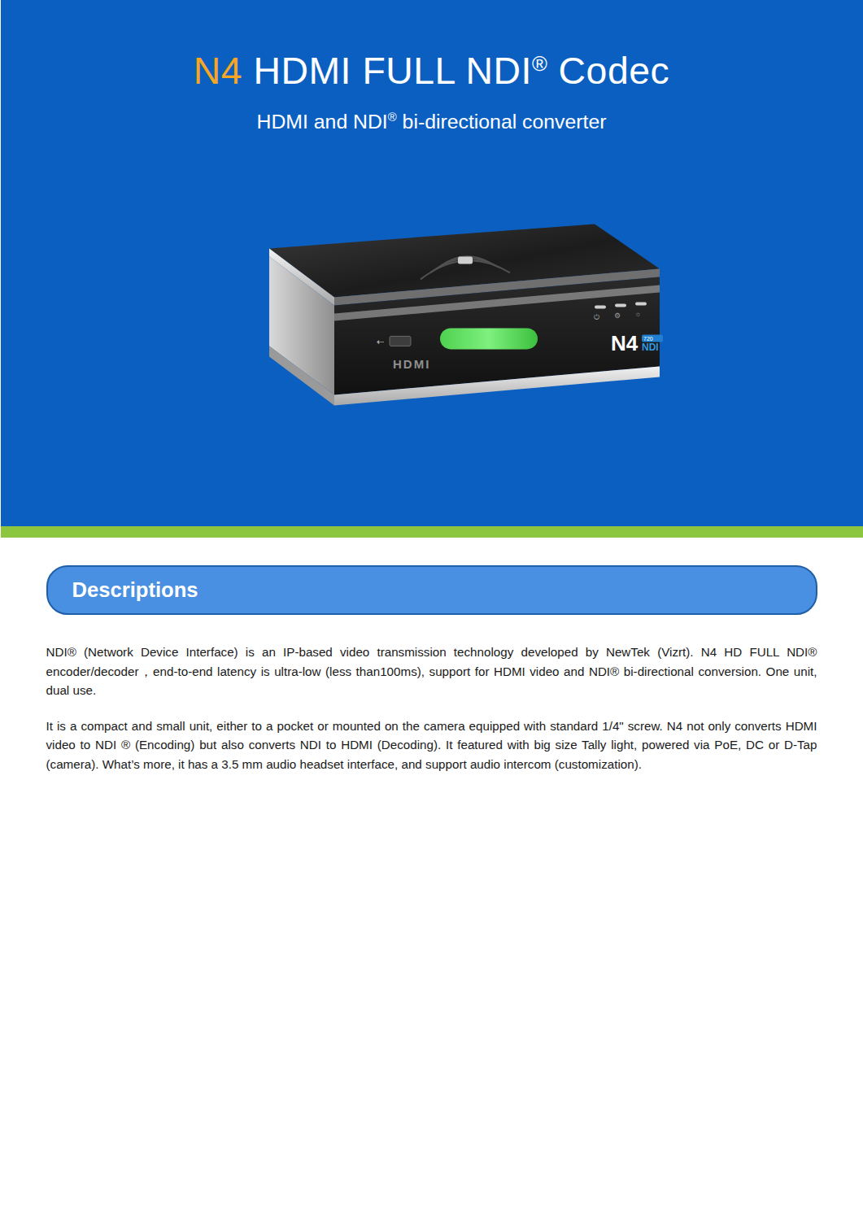N4 HDMI FULL NDI® Codec
HDMI and NDI® bi-directional converter
⏻ ⚙ ☼ N4 720 NDI ⇠ HDMI
Descriptions
NDI® (Network Device Interface) is an IP-based video transmission technology developed by NewTek (Vizrt). N4 HD FULL NDI® encoder/decoder，end-to-end latency is ultra-low (less than100ms), support for HDMI video and NDI® bi-directional conversion. One unit, dual use.
It is a compact and small unit, either to a pocket or mounted on the camera equipped with standard 1/4" screw. N4 not only converts HDMI video to NDI ® (Encoding) but also converts NDI to HDMI (Decoding). It featured with big size Tally light, powered via PoE, DC or D-Tap (camera). What’s more, it has a 3.5 mm audio headset interface, and support audio intercom (customization).